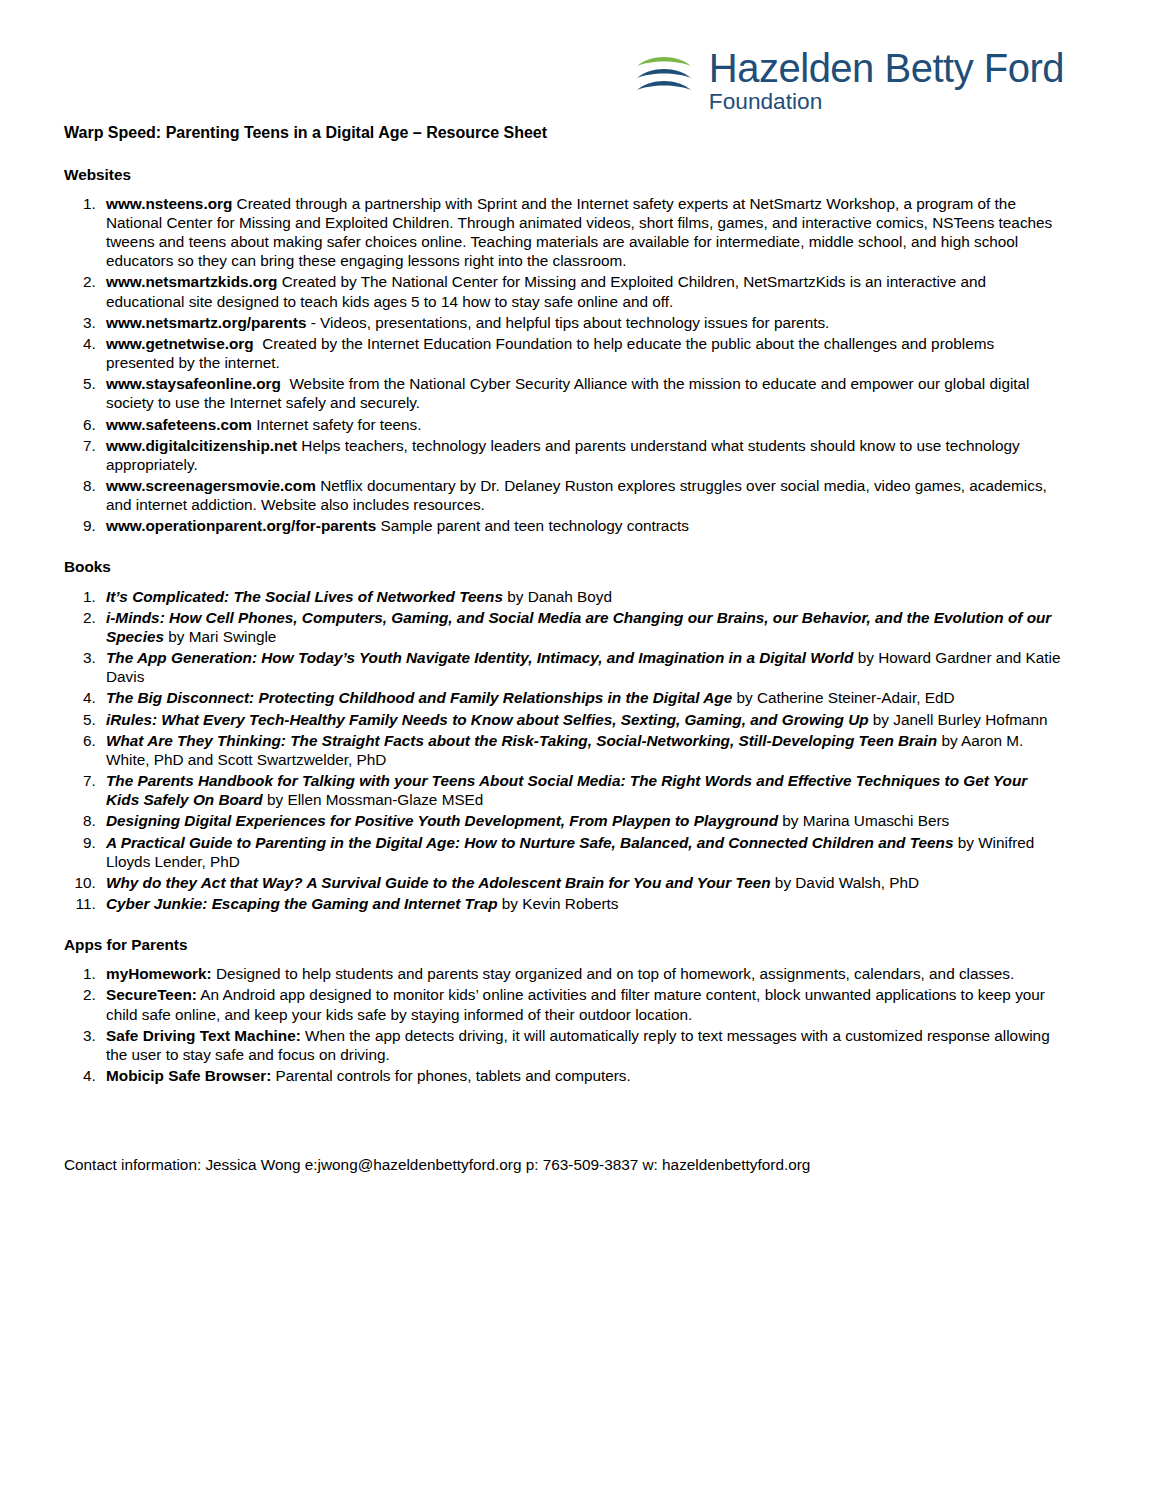Hazelden Betty Ford Foundation
Warp Speed: Parenting Teens in a Digital Age – Resource Sheet
Websites
www.nsteens.org Created through a partnership with Sprint and the Internet safety experts at NetSmartz Workshop, a program of the National Center for Missing and Exploited Children. Through animated videos, short films, games, and interactive comics, NSTeens teaches tweens and teens about making safer choices online. Teaching materials are available for intermediate, middle school, and high school educators so they can bring these engaging lessons right into the classroom.
www.netsmartzkids.org Created by The National Center for Missing and Exploited Children, NetSmartzKids is an interactive and educational site designed to teach kids ages 5 to 14 how to stay safe online and off.
www.netsmartz.org/parents - Videos, presentations, and helpful tips about technology issues for parents.
www.getnetwise.org Created by the Internet Education Foundation to help educate the public about the challenges and problems presented by the internet.
www.staysafeonline.org Website from the National Cyber Security Alliance with the mission to educate and empower our global digital society to use the Internet safely and securely.
www.safeteens.com Internet safety for teens.
www.digitalcitizenship.net Helps teachers, technology leaders and parents understand what students should know to use technology appropriately.
www.screenagersmovie.com Netflix documentary by Dr. Delaney Ruston explores struggles over social media, video games, academics, and internet addiction. Website also includes resources.
www.operationparent.org/for-parents Sample parent and teen technology contracts
Books
It’s Complicated: The Social Lives of Networked Teens by Danah Boyd
i-Minds: How Cell Phones, Computers, Gaming, and Social Media are Changing our Brains, our Behavior, and the Evolution of our Species by Mari Swingle
The App Generation: How Today’s Youth Navigate Identity, Intimacy, and Imagination in a Digital World by Howard Gardner and Katie Davis
The Big Disconnect: Protecting Childhood and Family Relationships in the Digital Age by Catherine Steiner-Adair, EdD
iRules: What Every Tech-Healthy Family Needs to Know about Selfies, Sexting, Gaming, and Growing Up by Janell Burley Hofmann
What Are They Thinking: The Straight Facts about the Risk-Taking, Social-Networking, Still-Developing Teen Brain by Aaron M. White, PhD and Scott Swartzwelder, PhD
The Parents Handbook for Talking with your Teens About Social Media: The Right Words and Effective Techniques to Get Your Kids Safely On Board by Ellen Mossman-Glaze MSEd
Designing Digital Experiences for Positive Youth Development, From Playpen to Playground by Marina Umaschi Bers
A Practical Guide to Parenting in the Digital Age: How to Nurture Safe, Balanced, and Connected Children and Teens by Winifred Lloyds Lender, PhD
Why do they Act that Way? A Survival Guide to the Adolescent Brain for You and Your Teen by David Walsh, PhD
Cyber Junkie: Escaping the Gaming and Internet Trap by Kevin Roberts
Apps for Parents
myHomework: Designed to help students and parents stay organized and on top of homework, assignments, calendars, and classes.
SecureTeen: An Android app designed to monitor kids’ online activities and filter mature content, block unwanted applications to keep your child safe online, and keep your kids safe by staying informed of their outdoor location.
Safe Driving Text Machine: When the app detects driving, it will automatically reply to text messages with a customized response allowing the user to stay safe and focus on driving.
Mobicip Safe Browser: Parental controls for phones, tablets and computers.
Contact information: Jessica Wong e:jwong@hazeldenbettyford.org p: 763-509-3837 w: hazeldenbettyford.org